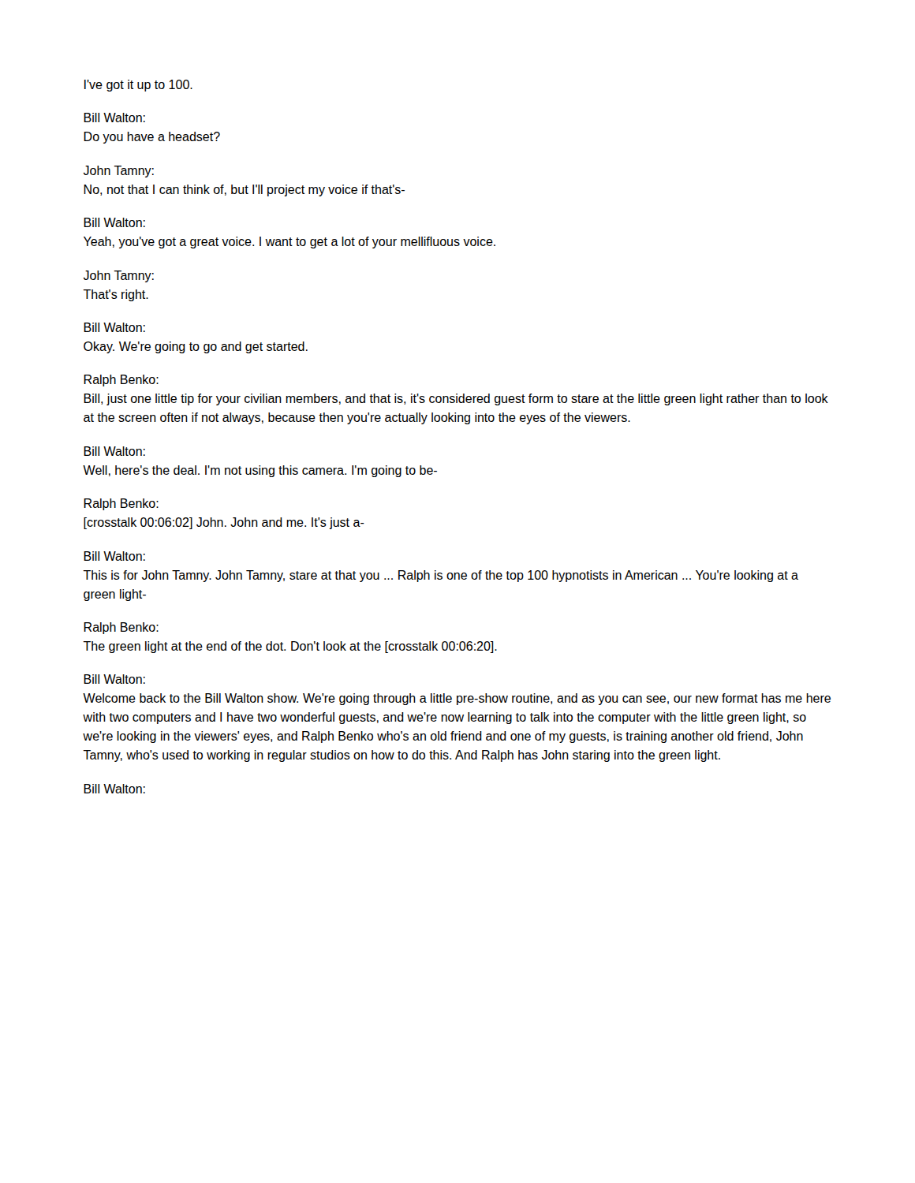I've got it up to 100.
Bill Walton:
Do you have a headset?
John Tamny:
No, not that I can think of, but I'll project my voice if that's-
Bill Walton:
Yeah, you've got a great voice. I want to get a lot of your mellifluous voice.
John Tamny:
That's right.
Bill Walton:
Okay. We're going to go and get started.
Ralph Benko:
Bill, just one little tip for your civilian members, and that is, it's considered guest form to stare at the little green light rather than to look at the screen often if not always, because then you're actually looking into the eyes of the viewers.
Bill Walton:
Well, here's the deal. I'm not using this camera. I'm going to be-
Ralph Benko:
[crosstalk 00:06:02] John. John and me. It's just a-
Bill Walton:
This is for John Tamny. John Tamny, stare at that you ... Ralph is one of the top 100 hypnotists in American ... You're looking at a green light-
Ralph Benko:
The green light at the end of the dot. Don't look at the [crosstalk 00:06:20].
Bill Walton:
Welcome back to the Bill Walton show. We're going through a little pre-show routine, and as you can see, our new format has me here with two computers and I have two wonderful guests, and we're now learning to talk into the computer with the little green light, so we're looking in the viewers' eyes, and Ralph Benko who's an old friend and one of my guests, is training another old friend, John Tamny, who's used to working in regular studios on how to do this. And Ralph has John staring into the green light.
Bill Walton: